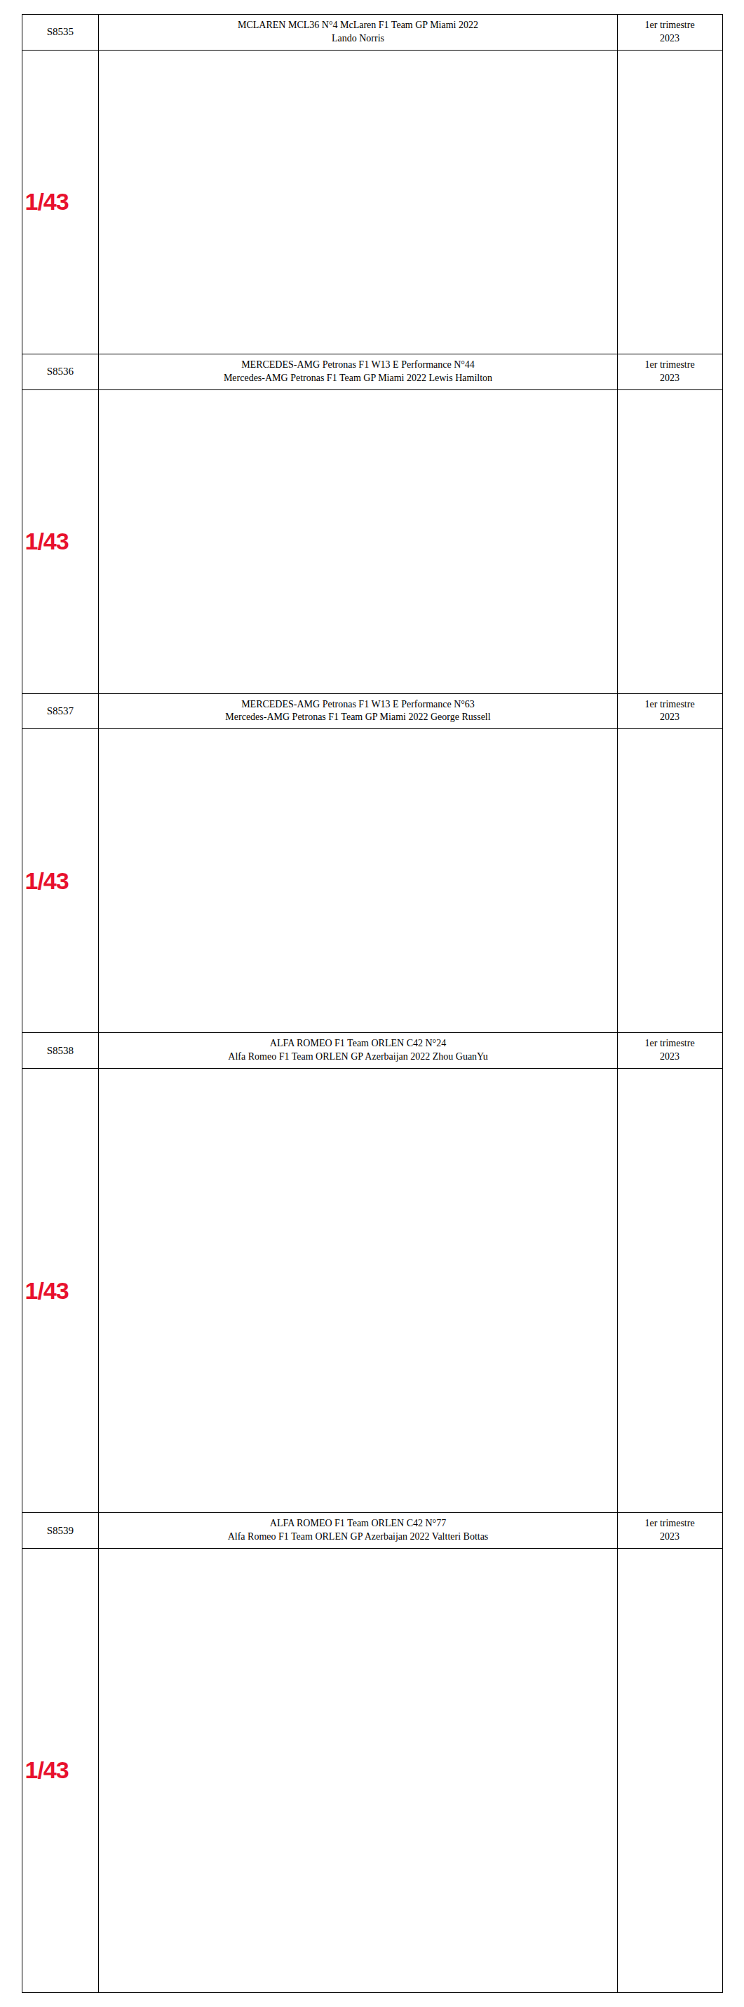| S8535 | MCLAREN MCL36 N°4 McLaren F1 Team GP Miami 2022 Lando Norris | 1er trimestre 2023 |
| 1/43 | | |
| S8536 | MERCEDES-AMG Petronas F1 W13 E Performance N°44 Mercedes-AMG Petronas F1 Team GP Miami 2022 Lewis Hamilton | 1er trimestre 2023 |
| 1/43 | | |
| S8537 | MERCEDES-AMG Petronas F1 W13 E Performance N°63 Mercedes-AMG Petronas F1 Team GP Miami 2022 George Russell | 1er trimestre 2023 |
| 1/43 | | |
| S8538 | ALFA ROMEO F1 Team ORLEN C42 N°24 Alfa Romeo F1 Team ORLEN GP Azerbaijan 2022 Zhou GuanYu | 1er trimestre 2023 |
| 1/43 | | |
| S8539 | ALFA ROMEO F1 Team ORLEN C42 N°77 Alfa Romeo F1 Team ORLEN GP Azerbaijan 2022 Valtteri Bottas | 1er trimestre 2023 |
| 1/43 | | |